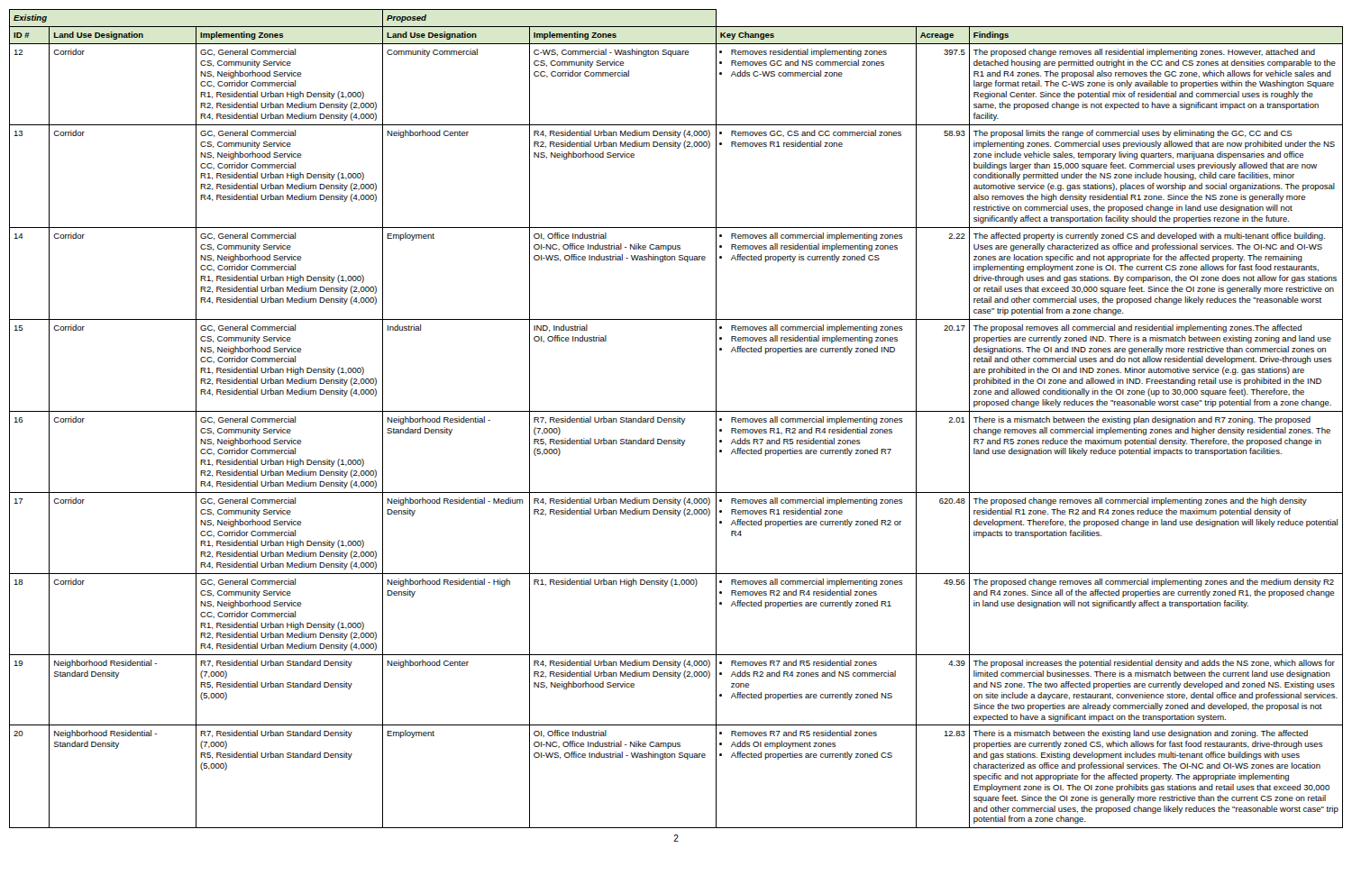| Existing | Proposed | | | |
| --- | --- | --- | --- | --- |
| ID # | Land Use Designation | Implementing Zones | Land Use Designation | Implementing Zones | Key Changes | Acreage | Findings |
| 12 | Corridor | GC, General Commercial CS, Community Service NS, Neighborhood Service CC, Corridor Commercial R1, Residential Urban High Density (1,000) R2, Residential Urban Medium Density (2,000) R4, Residential Urban Medium Density (4,000) | Community Commercial | C-WS, Commercial - Washington Square CS, Community Service CC, Corridor Commercial | Removes residential implementing zones Removes GC and NS commercial zones Adds C-WS commercial zone | 397.5 | The proposed change removes all residential implementing zones. However, attached and detached housing are permitted outright in the CC and CS zones at densities comparable to the R1 and R4 zones. The proposal also removes the GC zone, which allows for vehicle sales and large format retail. The C-WS zone is only available to properties within the Washington Square Regional Center. Since the potential mix of residential and commercial uses is roughly the same, the proposed change is not expected to have a significant impact on a transportation facility. |
| 13 | Corridor | GC, General Commercial CS, Community Service NS, Neighborhood Service CC, Corridor Commercial R1, Residential Urban High Density (1,000) R2, Residential Urban Medium Density (2,000) R4, Residential Urban Medium Density (4,000) | Neighborhood Center | R4, Residential Urban Medium Density (4,000) R2, Residential Urban Medium Density (2,000) NS, Neighborhood Service | Removes GC, CS and CC commercial zones Removes R1 residential zone | 58.93 | The proposal limits the range of commercial uses by eliminating the GC, CC and CS implementing zones. Commercial uses previously allowed that are now prohibited under the NS zone include vehicle sales, temporary living quarters, marijuana dispensaries and office buildings larger than 15,000 square feet. Commercial uses previously allowed that are now conditionally permitted under the NS zone include housing, child care facilities, minor automotive service (e.g. gas stations), places of worship and social organizations. The proposal also removes the high density residential R1 zone. Since the NS zone is generally more restrictive on commercial uses, the proposed change in land use designation will not significantly affect a transportation facility should the properties rezone in the future. |
| 14 | Corridor | GC, General Commercial CS, Community Service NS, Neighborhood Service CC, Corridor Commercial R1, Residential Urban High Density (1,000) R2, Residential Urban Medium Density (2,000) R4, Residential Urban Medium Density (4,000) | Employment | OI, Office Industrial OI-NC, Office Industrial - Nike Campus OI-WS, Office Industrial - Washington Square | Removes all commercial implementing zones Removes all residential implementing zones Affected property is currently zoned CS | 2.22 | The affected property is currently zoned CS and developed with a multi-tenant office building. Uses are generally characterized as office and professional services. The OI-NC and OI-WS zones are location specific and not appropriate for the affected property. The remaining implementing employment zone is OI. The current CS zone allows for fast food restaurants, drive-through uses and gas stations. By comparison, the OI zone does not allow for gas stations or retail uses that exceed 30,000 square feet. Since the OI zone is generally more restrictive on retail and other commercial uses, the proposed change likely reduces the "reasonable worst case" trip potential from a zone change. |
| 15 | Corridor | GC, General Commercial CS, Community Service NS, Neighborhood Service CC, Corridor Commercial R1, Residential Urban High Density (1,000) R2, Residential Urban Medium Density (2,000) R4, Residential Urban Medium Density (4,000) | Industrial | IND, Industrial OI, Office Industrial | Removes all commercial implementing zones Removes all residential implementing zones Affected properties are currently zoned IND | 20.17 | The proposal removes all commercial and residential implementing zones.The affected properties are currently zoned IND. There is a mismatch between existing zoning and land use designations. The OI and IND zones are generally more restrictive than commercial zones on retail and other commercial uses and do not allow residential development. Drive-through uses are prohibited in the OI and IND zones. Minor automotive service (e.g. gas stations) are prohibited in the OI zone and allowed in IND. Freestanding retail use is prohibited in the IND zone and allowed conditionally in the OI zone (up to 30,000 square feet). Therefore, the proposed change likely reduces the "reasonable worst case" trip potential from a zone change. |
| 16 | Corridor | GC, General Commercial CS, Community Service NS, Neighborhood Service CC, Corridor Commercial R1, Residential Urban High Density (1,000) R2, Residential Urban Medium Density (2,000) R4, Residential Urban Medium Density (4,000) | Neighborhood Residential - Standard Density | R7, Residential Urban Standard Density (7,000) R5, Residential Urban Standard Density (5,000) | Removes all commercial implementing zones Removes R1, R2 and R4 residential zones Adds R7 and R5 residential zones Affected properties are currently zoned R7 | 2.01 | There is a mismatch between the existing plan designation and R7 zoning. The proposed change removes all commercial implementing zones and higher density residential zones. The R7 and R5 zones reduce the maximum potential density. Therefore, the proposed change in land use designation will likely reduce potential impacts to transportation facilities. |
| 17 | Corridor | GC, General Commercial CS, Community Service NS, Neighborhood Service CC, Corridor Commercial R1, Residential Urban High Density (1,000) R2, Residential Urban Medium Density (2,000) R4, Residential Urban Medium Density (4,000) | Neighborhood Residential - Medium Density | R4, Residential Urban Medium Density (4,000) R2, Residential Urban Medium Density (2,000) | Removes all commercial implementing zones Removes R1 residential zone Affected properties are currently zoned R2 or R4 | 620.48 | The proposed change removes all commercial implementing zones and the high density residential R1 zone. The R2 and R4 zones reduce the maximum potential density of development. Therefore, the proposed change in land use designation will likely reduce potential impacts to transportation facilities. |
| 18 | Corridor | GC, General Commercial CS, Community Service NS, Neighborhood Service CC, Corridor Commercial R1, Residential Urban High Density (1,000) R2, Residential Urban Medium Density (2,000) R4, Residential Urban Medium Density (4,000) | Neighborhood Residential - High Density | R1, Residential Urban High Density (1,000) | Removes all commercial implementing zones Removes R2 and R4 residential zones Affected properties are currently zoned R1 | 49.56 | The proposed change removes all commercial implementing zones and the medium density R2 and R4 zones. Since all of the affected properties are currently zoned R1, the proposed change in land use designation will not significantly affect a transportation facility. |
| 19 | Neighborhood Residential - Standard Density | R7, Residential Urban Standard Density (7,000) R5, Residential Urban Standard Density (5,000) | Neighborhood Center | R4, Residential Urban Medium Density (4,000) R2, Residential Urban Medium Density (2,000) NS, Neighborhood Service | Removes R7 and R5 residential zones Adds R2 and R4 zones and NS commercial zone Affected properties are currently zoned NS | 4.39 | The proposal increases the potential residential density and adds the NS zone, which allows for limited commercial businesses. There is a mismatch between the current land use designation and NS zone. The two affected properties are currently developed and zoned NS. Existing uses on site include a daycare, restaurant, convenience store, dental office and professional services. Since the two properties are already commercially zoned and developed, the proposal is not expected to have a significant impact on the transportation system. |
| 20 | Neighborhood Residential - Standard Density | R7, Residential Urban Standard Density (7,000) R5, Residential Urban Standard Density (5,000) | Employment | OI, Office Industrial OI-NC, Office Industrial - Nike Campus OI-WS, Office Industrial - Washington Square | Removes R7 and R5 residential zones Adds OI employment zones Affected properties are currently zoned CS | 12.83 | There is a mismatch between the existing land use designation and zoning. The affected properties are currently zoned CS, which allows for fast food restaurants, drive-through uses and gas stations. Existing development includes multi-tenant office buildings with uses characterized as office and professional services. The OI-NC and OI-WS zones are location specific and not appropriate for the affected property. The appropriate implementing Employment zone is OI. The OI zone prohibits gas stations and retail uses that exceed 30,000 square feet. Since the OI zone is generally more restrictive than the current CS zone on retail and other commercial uses, the proposed change likely reduces the "reasonable worst case" trip potential from a zone change. |
2